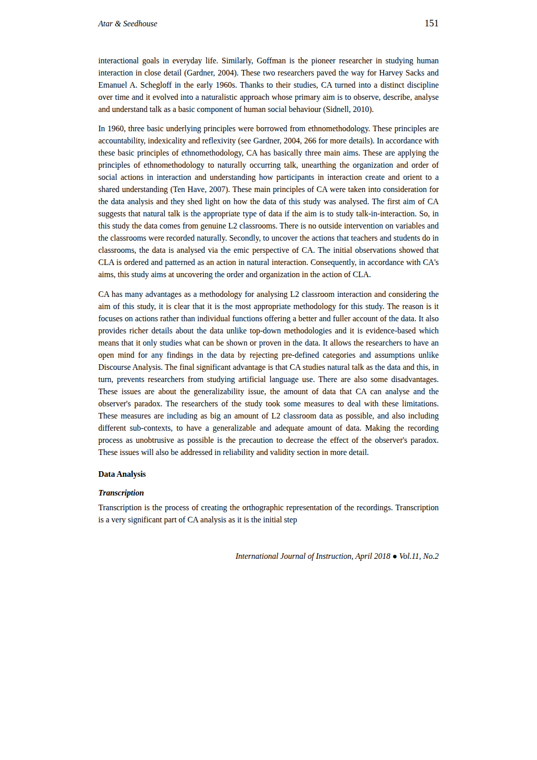Atar & Seedhouse 151
interactional goals in everyday life. Similarly, Goffman is the pioneer researcher in studying human interaction in close detail (Gardner, 2004). These two researchers paved the way for Harvey Sacks and Emanuel A. Schegloff in the early 1960s. Thanks to their studies, CA turned into a distinct discipline over time and it evolved into a naturalistic approach whose primary aim is to observe, describe, analyse and understand talk as a basic component of human social behaviour (Sidnell, 2010).
In 1960, three basic underlying principles were borrowed from ethnomethodology. These principles are accountability, indexicality and reflexivity (see Gardner, 2004, 266 for more details). In accordance with these basic principles of ethnomethodology, CA has basically three main aims. These are applying the principles of ethnomethodology to naturally occurring talk, unearthing the organization and order of social actions in interaction and understanding how participants in interaction create and orient to a shared understanding (Ten Have, 2007). These main principles of CA were taken into consideration for the data analysis and they shed light on how the data of this study was analysed. The first aim of CA suggests that natural talk is the appropriate type of data if the aim is to study talk-in-interaction. So, in this study the data comes from genuine L2 classrooms. There is no outside intervention on variables and the classrooms were recorded naturally. Secondly, to uncover the actions that teachers and students do in classrooms, the data is analysed via the emic perspective of CA. The initial observations showed that CLA is ordered and patterned as an action in natural interaction. Consequently, in accordance with CA's aims, this study aims at uncovering the order and organization in the action of CLA.
CA has many advantages as a methodology for analysing L2 classroom interaction and considering the aim of this study, it is clear that it is the most appropriate methodology for this study. The reason is it focuses on actions rather than individual functions offering a better and fuller account of the data. It also provides richer details about the data unlike top-down methodologies and it is evidence-based which means that it only studies what can be shown or proven in the data. It allows the researchers to have an open mind for any findings in the data by rejecting pre-defined categories and assumptions unlike Discourse Analysis. The final significant advantage is that CA studies natural talk as the data and this, in turn, prevents researchers from studying artificial language use. There are also some disadvantages. These issues are about the generalizability issue, the amount of data that CA can analyse and the observer's paradox. The researchers of the study took some measures to deal with these limitations. These measures are including as big an amount of L2 classroom data as possible, and also including different sub-contexts, to have a generalizable and adequate amount of data. Making the recording process as unobtrusive as possible is the precaution to decrease the effect of the observer's paradox. These issues will also be addressed in reliability and validity section in more detail.
Data Analysis
Transcription
Transcription is the process of creating the orthographic representation of the recordings. Transcription is a very significant part of CA analysis as it is the initial step
International Journal of Instruction, April 2018 ● Vol.11, No.2